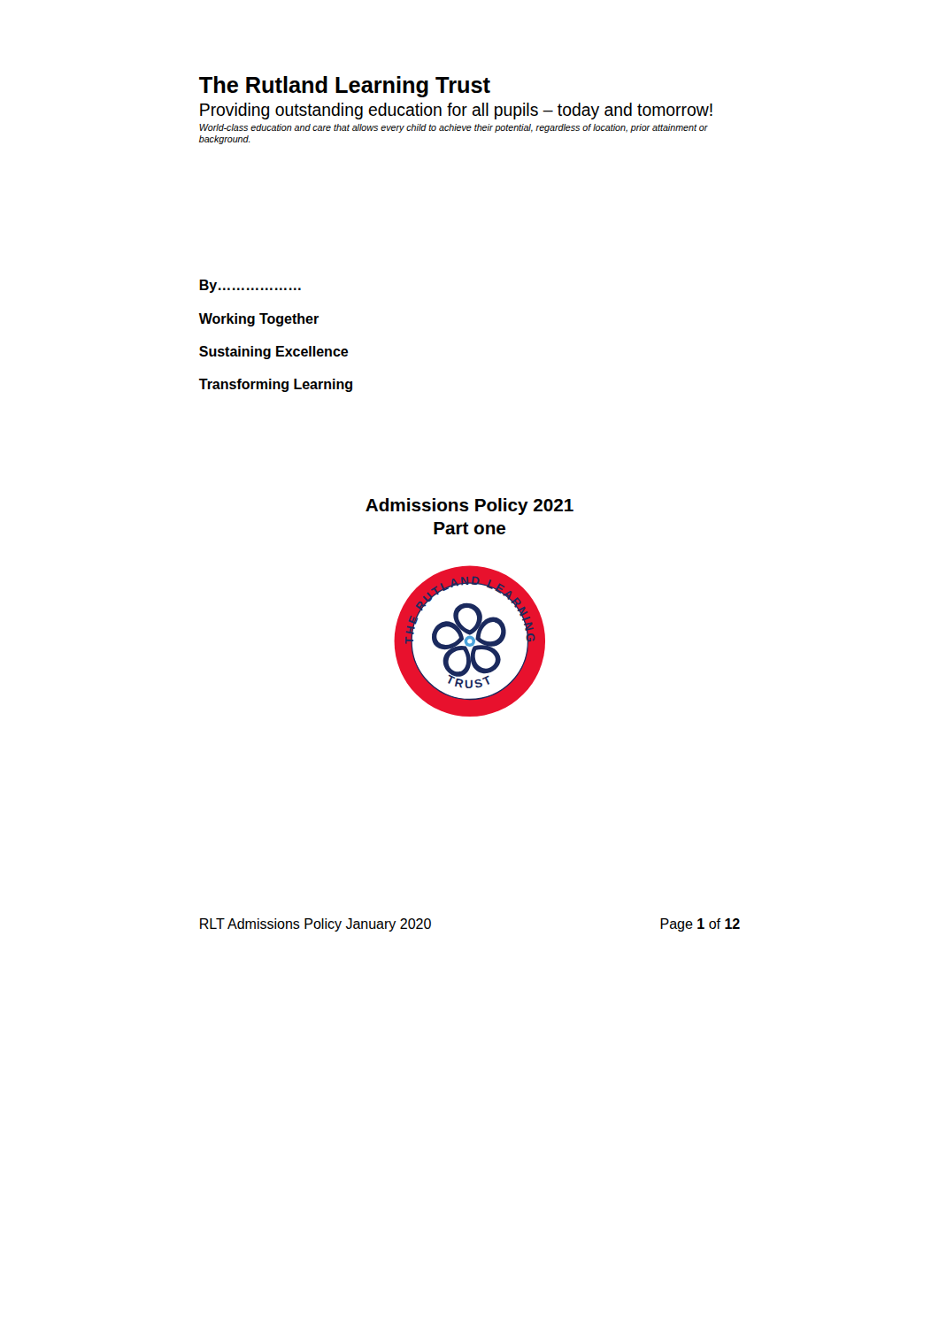The Rutland Learning Trust
Providing outstanding education for all pupils – today and tomorrow!
World-class education and care that allows every child to achieve their potential, regardless of location, prior attainment or background.
By………………
Working Together
Sustaining Excellence
Transforming Learning
Admissions Policy 2021
Part one
THE RUTLAND LEARNING TRUST
RLT Admissions Policy January 2020
Page 1 of 12